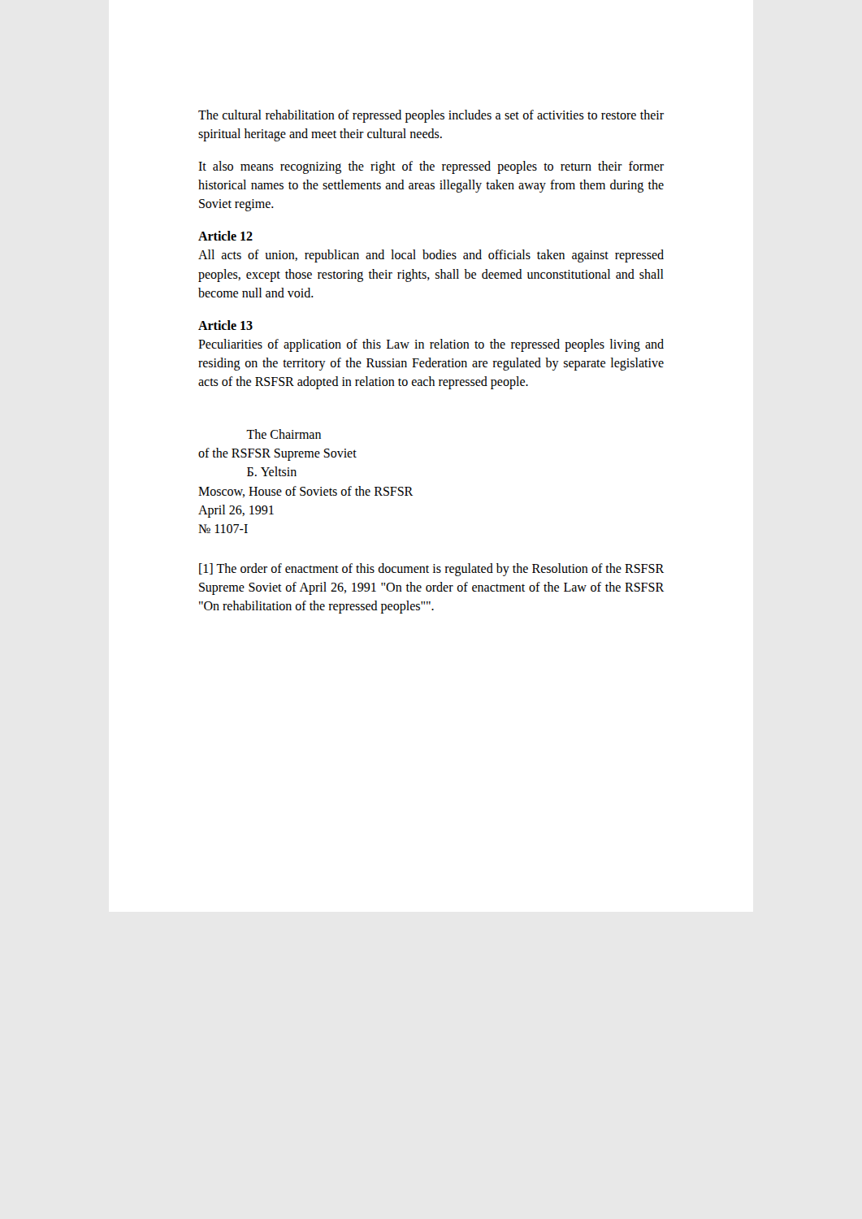The cultural rehabilitation of repressed peoples includes a set of activities to restore their spiritual heritage and meet their cultural needs.
It also means recognizing the right of the repressed peoples to return their former historical names to the settlements and areas illegally taken away from them during the Soviet regime.
Article 12
All acts of union, republican and local bodies and officials taken against repressed peoples, except those restoring their rights, shall be deemed unconstitutional and shall become null and void.
Article 13
Peculiarities of application of this Law in relation to the repressed peoples living and residing on the territory of the Russian Federation are regulated by separate legislative acts of the RSFSR adopted in relation to each repressed people.
The Chairman of the RSFSR Supreme Soviet Б. Yeltsin Moscow, House of Soviets of the RSFSR April 26, 1991 № 1107-I
[1] The order of enactment of this document is regulated by the Resolution of the RSFSR Supreme Soviet of April 26, 1991 "On the order of enactment of the Law of the RSFSR "On rehabilitation of the repressed peoples"".